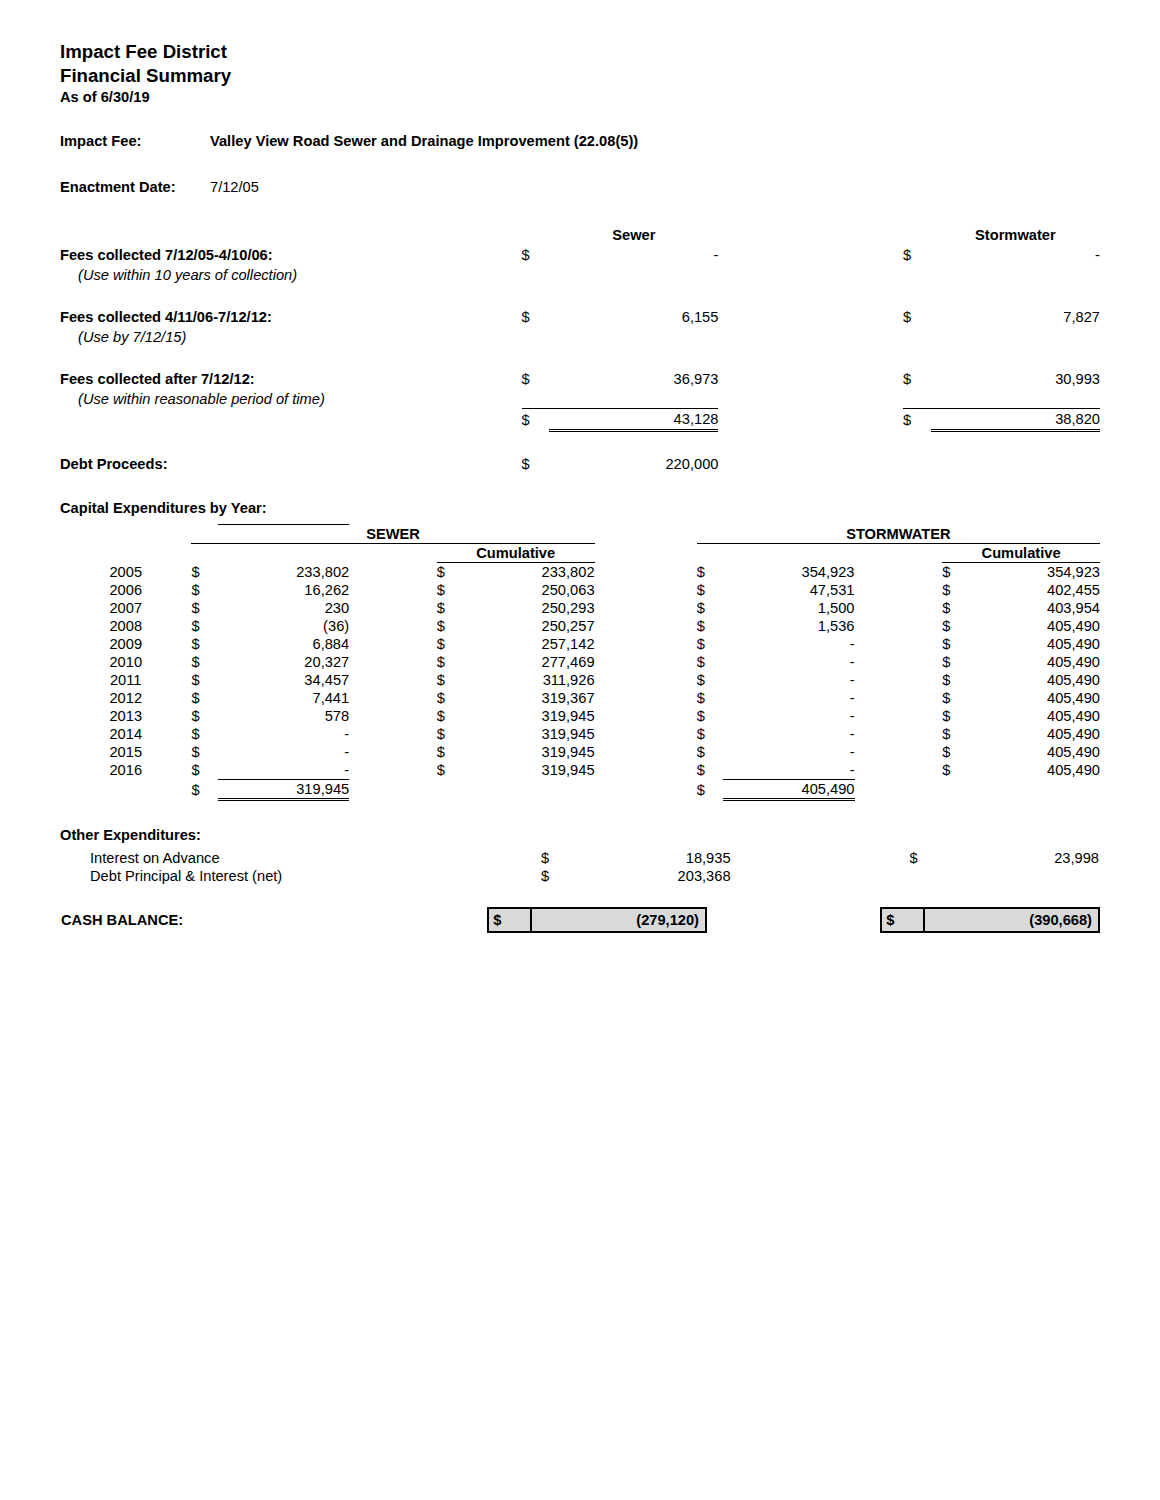Impact Fee District
Financial Summary
As of 6/30/19
| Impact Fee: | Valley View Road Sewer and Drainage Improvement (22.08(5)) |
| Enactment Date: | 7/12/05 |
| | | Sewer | | | Stormwater |
| Fees collected 7/12/05-4/10/06: | $ | - | | $ | - |
| (Use within 10 years of collection) | | | | | |
| Fees collected 4/11/06-7/12/12: | $ | 6,155 | | $ | 7,827 |
| (Use by 7/12/15) | | | | | |
| Fees collected after 7/12/12: | $ | 36,973 | | $ | 30,993 |
| (Use within reasonable period of time) | | | | | |
| | $ | 43,128 | | $ | 38,820 |
| Debt Proceeds: | $ | 220,000 | | | |
Capital Expenditures by Year:
| | SEWER | | STORMWATER |
| | | | | Cumulative | | | | | Cumulative |
| 2005 | $ | 233,802 | | $ | 233,802 | | $ | 354,923 | | $ | 354,923 |
| 2006 | $ | 16,262 | | $ | 250,063 | | $ | 47,531 | | $ | 402,455 |
| 2007 | $ | 230 | | $ | 250,293 | | $ | 1,500 | | $ | 403,954 |
| 2008 | $ | (36) | | $ | 250,257 | | $ | 1,536 | | $ | 405,490 |
| 2009 | $ | 6,884 | | $ | 257,142 | | $ | - | | $ | 405,490 |
| 2010 | $ | 20,327 | | $ | 277,469 | | $ | - | | $ | 405,490 |
| 2011 | $ | 34,457 | | $ | 311,926 | | $ | - | | $ | 405,490 |
| 2012 | $ | 7,441 | | $ | 319,367 | | $ | - | | $ | 405,490 |
| 2013 | $ | 578 | | $ | 319,945 | | $ | - | | $ | 405,490 |
| 2014 | $ | - | | $ | 319,945 | | $ | - | | $ | 405,490 |
| 2015 | $ | - | | $ | 319,945 | | $ | - | | $ | 405,490 |
| 2016 | $ | - | | $ | 319,945 | | $ | - | | $ | 405,490 |
| | $ | 319,945 | | | | | $ | 405,490 | | | |
Other Expenditures:
| Interest on Advance | $ | 18,935 | | $ | 23,998 |
| Debt Principal & Interest (net) | $ | 203,368 | | | |
| CASH BALANCE: | $ | (279,120) | | $ | (390,668) |